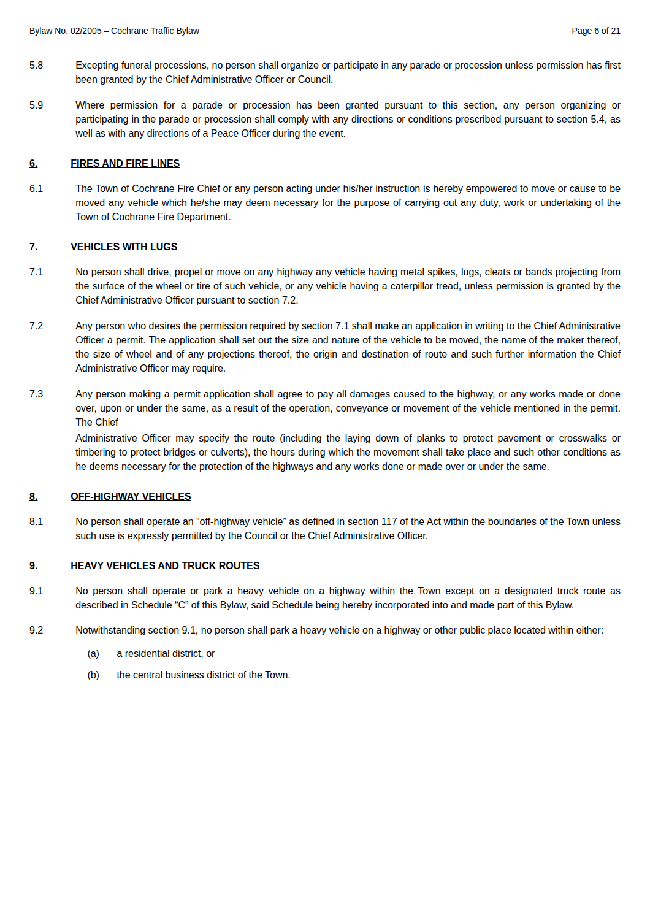Bylaw No. 02/2005 – Cochrane Traffic Bylaw
Page 6 of 21
5.8
Excepting funeral processions, no person shall organize or participate in any parade or procession unless permission has first been granted by the Chief Administrative Officer or Council.
5.9
Where permission for a parade or procession has been granted pursuant to this section, any person organizing or participating in the parade or procession shall comply with any directions or conditions prescribed pursuant to section 5.4, as well as with any directions of a Peace Officer during the event.
6. FIRES AND FIRE LINES
6.1
The Town of Cochrane Fire Chief or any person acting under his/her instruction is hereby empowered to move or cause to be moved any vehicle which he/she may deem necessary for the purpose of carrying out any duty, work or undertaking of the Town of Cochrane Fire Department.
7. VEHICLES WITH LUGS
7.1
No person shall drive, propel or move on any highway any vehicle having metal spikes, lugs, cleats or bands projecting from the surface of the wheel or tire of such vehicle, or any vehicle having a caterpillar tread, unless permission is granted by the Chief Administrative Officer pursuant to section 7.2.
7.2
Any person who desires the permission required by section 7.1 shall make an application in writing to the Chief Administrative Officer a permit. The application shall set out the size and nature of the vehicle to be moved, the name of the maker thereof, the size of wheel and of any projections thereof, the origin and destination of route and such further information the Chief Administrative Officer may require.
7.3
Any person making a permit application shall agree to pay all damages caused to the highway, or any works made or done over, upon or under the same, as a result of the operation, conveyance or movement of the vehicle mentioned in the permit. The Chief
Administrative Officer may specify the route (including the laying down of planks to protect pavement or crosswalks or timbering to protect bridges or culverts), the hours during which the movement shall take place and such other conditions as he deems necessary for the protection of the highways and any works done or made over or under the same.
8. OFF-HIGHWAY VEHICLES
8.1
No person shall operate an “off-highway vehicle” as defined in section 117 of the Act within the boundaries of the Town unless such use is expressly permitted by the Council or the Chief Administrative Officer.
9. HEAVY VEHICLES AND TRUCK ROUTES
9.1
No person shall operate or park a heavy vehicle on a highway within the Town except on a designated truck route as described in Schedule “C” of this Bylaw, said Schedule being hereby incorporated into and made part of this Bylaw.
9.2
Notwithstanding section 9.1, no person shall park a heavy vehicle on a highway or other public place located within either:
(a)
a residential district, or
(b)
the central business district of the Town.